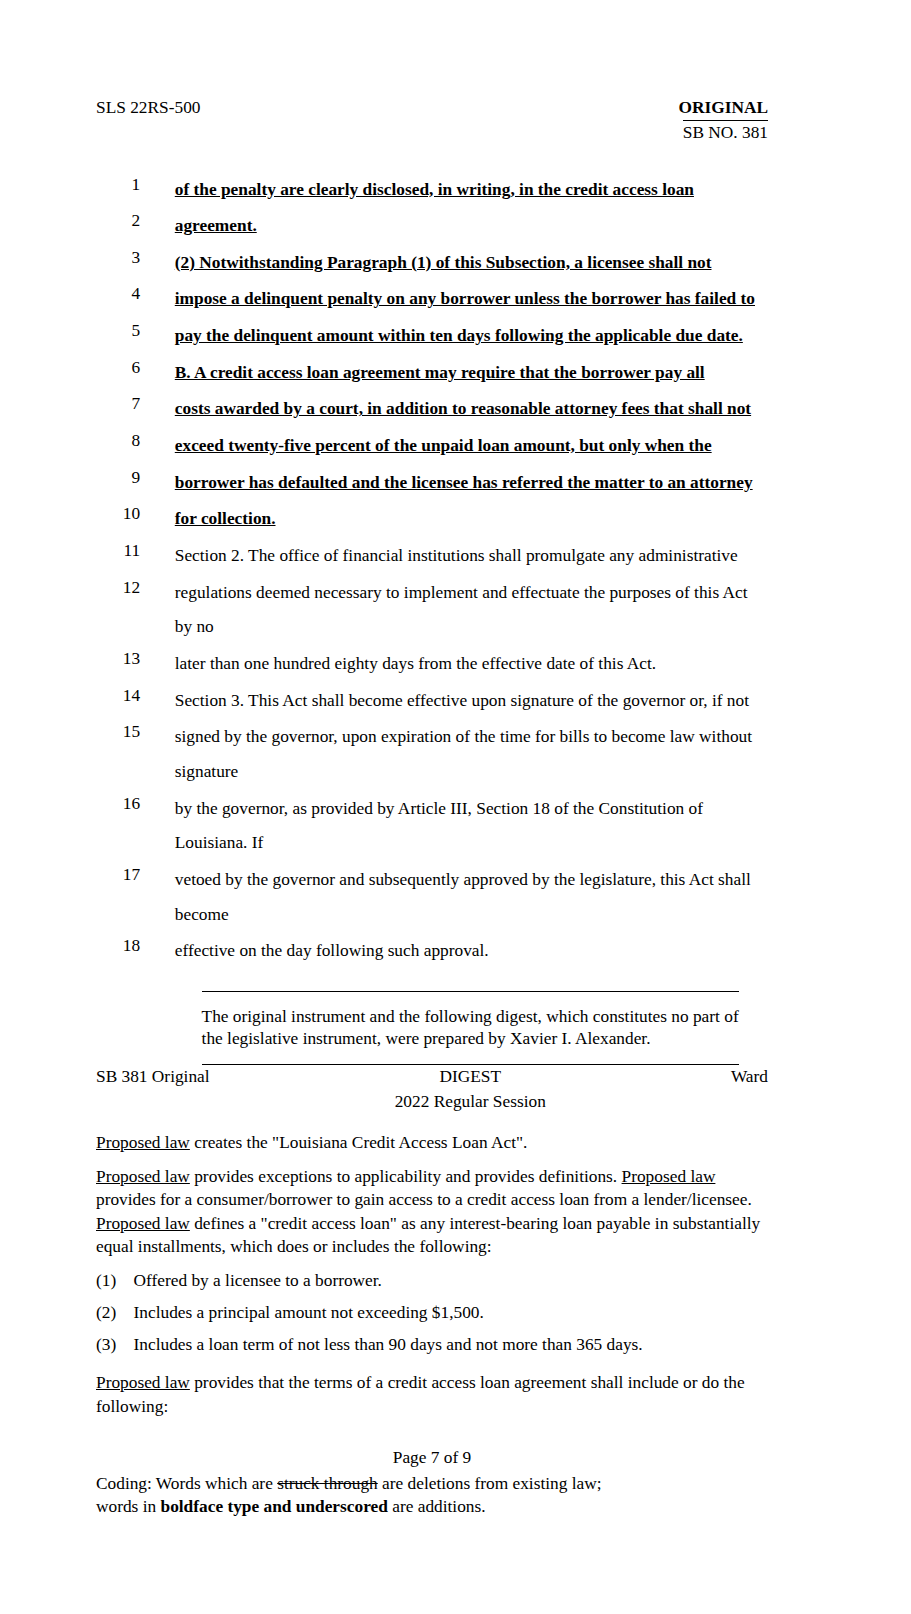SLS 22RS-500
ORIGINAL
SB NO. 381
| 1 | of the penalty are clearly disclosed, in writing, in the credit access loan |
| 2 | agreement. |
| 3 | (2) Notwithstanding Paragraph (1) of this Subsection, a licensee shall not |
| 4 | impose a delinquent penalty on any borrower unless the borrower has failed to |
| 5 | pay the delinquent amount within ten days following the applicable due date. |
| 6 | B. A credit access loan agreement may require that the borrower pay all |
| 7 | costs awarded by a court, in addition to reasonable attorney fees that shall not |
| 8 | exceed twenty-five percent of the unpaid loan amount, but only when the |
| 9 | borrower has defaulted and the licensee has referred the matter to an attorney |
| 10 | for collection. |
| 11 | Section 2. The office of financial institutions shall promulgate any administrative |
| 12 | regulations deemed necessary to implement and effectuate the purposes of this Act by no |
| 13 | later than one hundred eighty days from the effective date of this Act. |
| 14 | Section 3. This Act shall become effective upon signature of the governor or, if not |
| 15 | signed by the governor, upon expiration of the time for bills to become law without signature |
| 16 | by the governor, as provided by Article III, Section 18 of the Constitution of Louisiana. If |
| 17 | vetoed by the governor and subsequently approved by the legislature, this Act shall become |
| 18 | effective on the day following such approval. |
The original instrument and the following digest, which constitutes no part of the legislative instrument, were prepared by Xavier I. Alexander.
SB 381 Original
DIGEST
2022 Regular Session
Ward
Proposed law creates the "Louisiana Credit Access Loan Act".
Proposed law provides exceptions to applicability and provides definitions. Proposed law provides for a consumer/borrower to gain access to a credit access loan from a lender/licensee. Proposed law defines a "credit access loan" as any interest-bearing loan payable in substantially equal installments, which does or includes the following:
(1) Offered by a licensee to a borrower.
(2) Includes a principal amount not exceeding $1,500.
(3) Includes a loan term of not less than 90 days and not more than 365 days.
Proposed law provides that the terms of a credit access loan agreement shall include or do the following:
Page 7 of 9
Coding: Words which are struck through are deletions from existing law;
words in boldface type and underscored are additions.